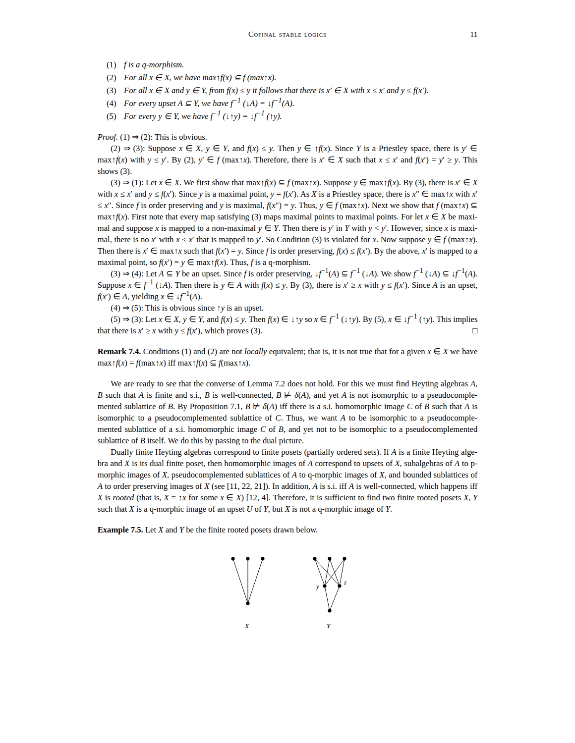Cofinal stable logics 11
f is a q-morphism.
For all x ∈ X, we have max↑f(x) ⊆ f (max↑x).
For all x ∈ X and y ∈ Y, from f(x) ≤ y it follows that there is x′ ∈ X with x ≤ x′ and y ≤ f(x′).
For every upset A ⊆ Y, we have f−1 (↓A) = ↓f−1(A).
For every y ∈ Y, we have f−1 (↓↑y) = ↓f−1 (↑y).
Proof. (1) ⇒ (2): This is obvious.
(2) ⇒ (3): Suppose x ∈ X, y ∈ Y, and f(x) ≤ y. Then y ∈ ↑f(x). Since Y is a Priestley space, there is y′ ∈ max↑f(x) with y ≤ y′. By (2), y′ ∈ f (max↑x). Therefore, there is x′ ∈ X such that x ≤ x′ and f(x′) = y′ ≥ y. This shows (3).
(3) ⇒ (1): Let x ∈ X. We first show that max↑f(x) ⊆ f (max↑x). Suppose y ∈ max↑f(x). By (3), there is x′ ∈ X with x ≤ x′ and y ≤ f(x′). Since y is a maximal point, y = f(x′). As X is a Priestley space, there is x″ ∈ max↑x with x′ ≤ x″. Since f is order preserving and y is maximal, f(x″) = y. Thus, y ∈ f (max↑x). Next we show that f (max↑x) ⊆ max↑f(x). First note that every map satisfying (3) maps maximal points to maximal points. For let x ∈ X be maximal and suppose x is mapped to a non-maximal y ∈ Y. Then there is y′ in Y with y < y′. However, since x is maximal, there is no x′ with x ≤ x′ that is mapped to y′. So Condition (3) is violated for x. Now suppose y ∈ f (max↑x). Then there is x′ ∈ max↑x such that f(x′) = y. Since f is order preserving, f(x) ≤ f(x′). By the above, x′ is mapped to a maximal point, so f(x′) = y ∈ max↑f(x). Thus, f is a q-morphism.
(3) ⇒ (4): Let A ⊆ Y be an upset. Since f is order preserving, ↓f−1(A) ⊆ f−1 (↓A). We show f−1 (↓A) ⊆ ↓f−1(A). Suppose x ∈ f−1 (↓A). Then there is y ∈ A with f(x) ≤ y. By (3), there is x′ ≥ x with y ≤ f(x′). Since A is an upset, f(x′) ∈ A, yielding x ∈ ↓f−1(A).
(4) ⇒ (5): This is obvious since ↑y is an upset.
(5) ⇒ (3): Let x ∈ X, y ∈ Y, and f(x) ≤ y. Then f(x) ∈ ↓↑y so x ∈ f−1 (↓↑y). By (5), x ∈ ↓f−1 (↑y). This implies that there is x′ ≥ x with y ≤ f(x′), which proves (3). □
Remark 7.4. Conditions (1) and (2) are not locally equivalent; that is, it is not true that for a given x ∈ X we have max↑f(x) = f(max↑x) iff max↑f(x) ⊆ f(max↑x).
We are ready to see that the converse of Lemma 7.2 does not hold. For this we must find Heyting algebras A, B such that A is finite and s.i., B is well-connected, B ⊭ δ(A), and yet A is not isomorphic to a pseudocomplemented sublattice of B. By Proposition 7.1, B ⊭ δ(A) iff there is a s.i. homomorphic image C of B such that A is isomorphic to a pseudocomplemented sublattice of C. Thus, we want A to be isomorphic to a pseudocomplemented sublattice of a s.i. homomorphic image C of B, and yet not to be isomorphic to a pseudocomplemented sublattice of B itself. We do this by passing to the dual picture.
Dually finite Heyting algebras correspond to finite posets (partially ordered sets). If A is a finite Heyting algebra and X is its dual finite poset, then homomorphic images of A correspond to upsets of X, subalgebras of A to p-morphic images of X, pseudocomplemented sublattices of A to q-morphic images of X, and bounded sublattices of A to order preserving images of X (see [11, 22, 21]). In addition, A is s.i. iff A is well-connected, which happens iff X is rooted (that is, X = ↑x for some x ∈ X) [12, 4]. Therefore, it is sufficient to find two finite rooted posets X, Y such that X is a q-morphic image of an upset U of Y, but X is not a q-morphic image of Y.
Example 7.5. Let X and Y be the finite rooted posets drawn below.
y z X Y